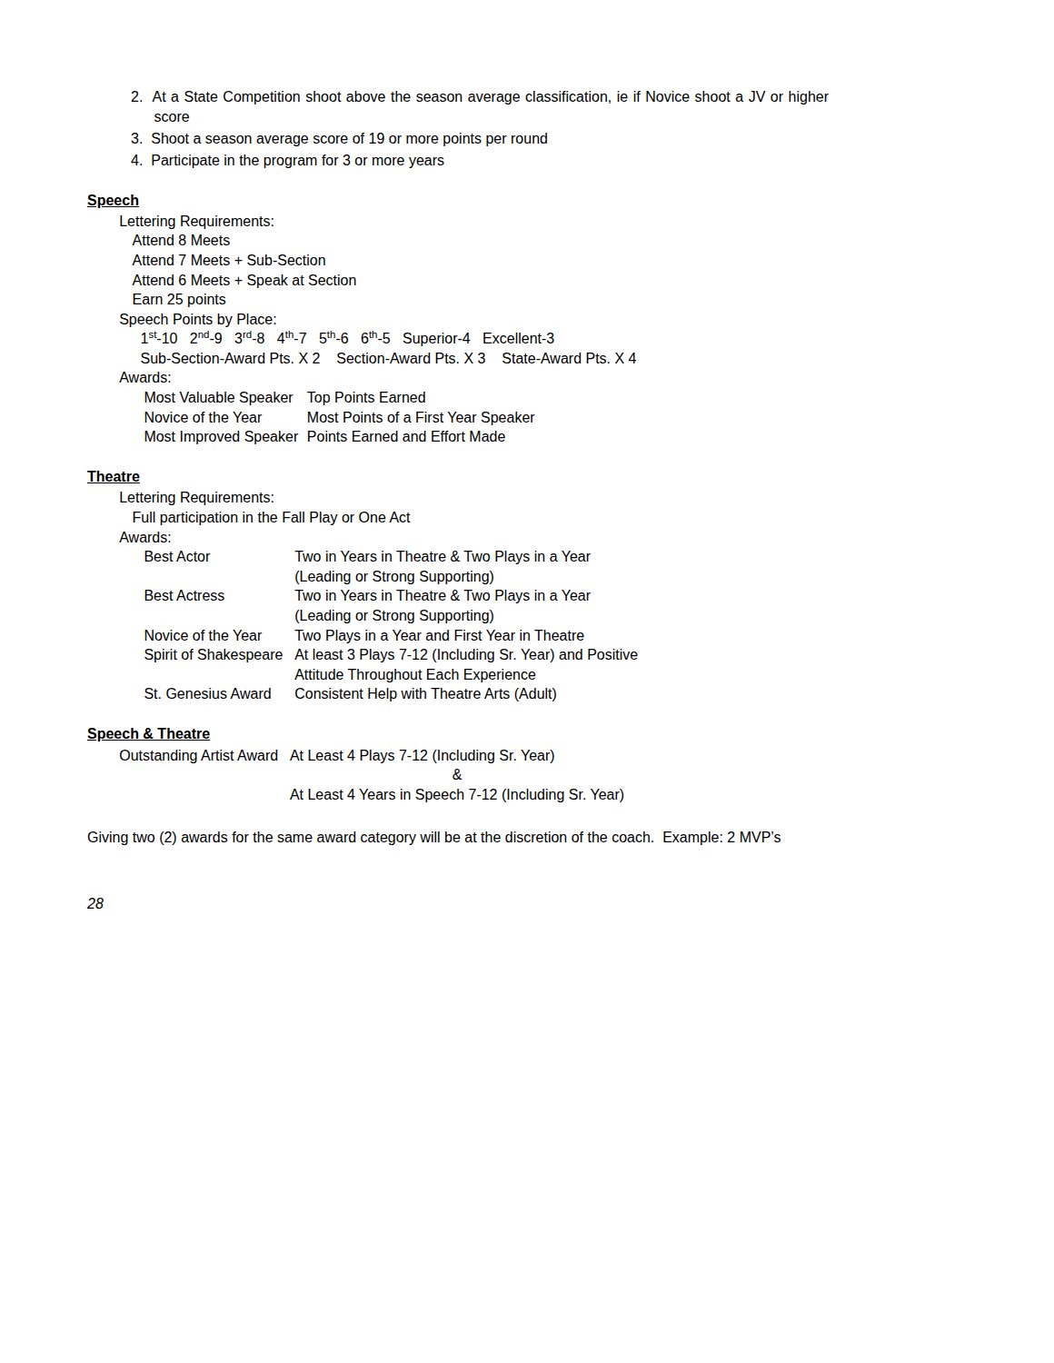2. At a State Competition shoot above the season average classification, ie if Novice shoot a JV or higher score
3. Shoot a season average score of 19 or more points per round
4. Participate in the program for 3 or more years
Speech
Lettering Requirements:
Attend 8 Meets
Attend 7 Meets + Sub-Section
Attend 6 Meets + Speak at Section
Earn 25 points
Speech Points by Place:
1st-10 2nd-9 3rd-8 4th-7 5th-6 6th-5 Superior-4 Excellent-3
Sub-Section-Award Pts. X 2 Section-Award Pts. X 3 State-Award Pts. X 4
Awards:
| Most Valuable Speaker | Top Points Earned |
| Novice of the Year | Most Points of a First Year Speaker |
| Most Improved Speaker | Points Earned and Effort Made |
Theatre
Lettering Requirements:
Full participation in the Fall Play or One Act
Awards:
| Best Actor | Two in Years in Theatre & Two Plays in a Year (Leading or Strong Supporting) |
| Best Actress | Two in Years in Theatre & Two Plays in a Year (Leading or Strong Supporting) |
| Novice of the Year | Two Plays in a Year and First Year in Theatre |
| Spirit of Shakespeare | At least 3 Plays 7-12 (Including Sr. Year) and Positive Attitude Throughout Each Experience |
| St. Genesius Award | Consistent Help with Theatre Arts (Adult) |
Speech & Theatre
| Outstanding Artist Award | At Least 4 Plays 7-12 (Including Sr. Year) & At Least 4 Years in Speech 7-12 (Including Sr. Year) |
Giving two (2) awards for the same award category will be at the discretion of the coach. Example: 2 MVP’s
28